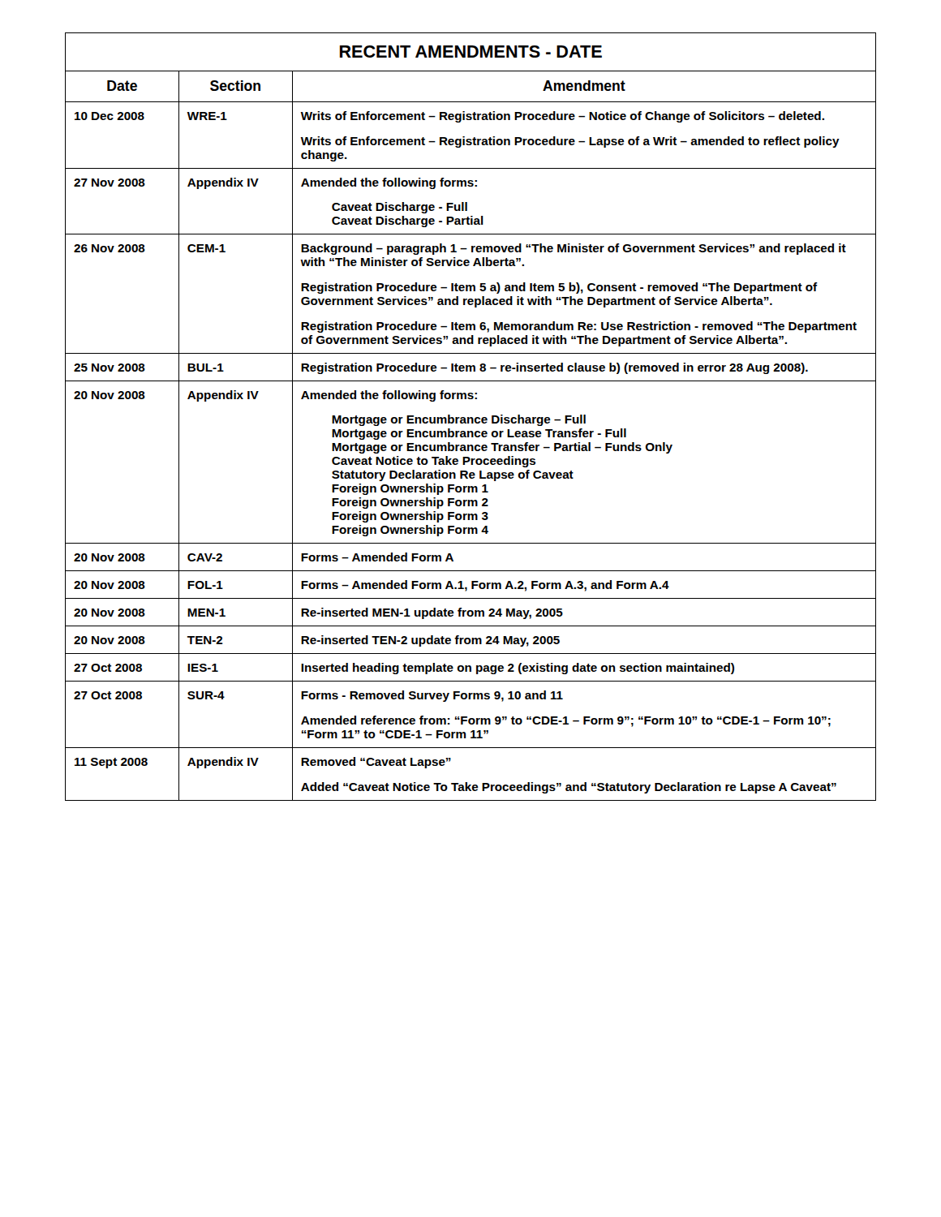RECENT AMENDMENTS - DATE
| Date | Section | Amendment |
| --- | --- | --- |
| 10 Dec 2008 | WRE-1 | Writs of Enforcement – Registration Procedure – Notice of Change of Solicitors – deleted. Writs of Enforcement – Registration Procedure – Lapse of a Writ – amended to reflect policy change. |
| 27 Nov 2008 | Appendix IV | Amended the following forms: Caveat Discharge - Full Caveat Discharge - Partial |
| 26 Nov 2008 | CEM-1 | Background – paragraph 1 – removed “The Minister of Government Services” and replaced it with “The Minister of Service Alberta”. Registration Procedure – Item 5 a) and Item 5 b), Consent - removed “The Department of Government Services” and replaced it with “The Department of Service Alberta”. Registration Procedure – Item 6, Memorandum Re: Use Restriction - removed “The Department of Government Services” and replaced it with “The Department of Service Alberta”. |
| 25 Nov 2008 | BUL-1 | Registration Procedure – Item 8 – re-inserted clause b) (removed in error 28 Aug 2008). |
| 20 Nov 2008 | Appendix IV | Amended the following forms: Mortgage or Encumbrance Discharge – Full Mortgage or Encumbrance or Lease Transfer - Full Mortgage or Encumbrance Transfer – Partial – Funds Only Caveat Notice to Take Proceedings Statutory Declaration Re Lapse of Caveat Foreign Ownership Form 1 Foreign Ownership Form 2 Foreign Ownership Form 3 Foreign Ownership Form 4 |
| 20 Nov 2008 | CAV-2 | Forms – Amended Form A |
| 20 Nov 2008 | FOL-1 | Forms – Amended Form A.1, Form A.2, Form A.3, and Form A.4 |
| 20 Nov 2008 | MEN-1 | Re-inserted MEN-1 update from 24 May, 2005 |
| 20 Nov 2008 | TEN-2 | Re-inserted TEN-2 update from 24 May, 2005 |
| 27 Oct 2008 | IES-1 | Inserted heading template on page 2 (existing date on section maintained) |
| 27 Oct 2008 | SUR-4 | Forms - Removed Survey Forms 9, 10 and 11 Amended reference from: “Form 9” to “CDE-1 – Form 9”; “Form 10” to “CDE-1 – Form 10”; “Form 11” to “CDE-1 – Form 11” |
| 11 Sept 2008 | Appendix IV | Removed “Caveat Lapse” Added “Caveat Notice To Take Proceedings” and “Statutory Declaration re Lapse A Caveat” |